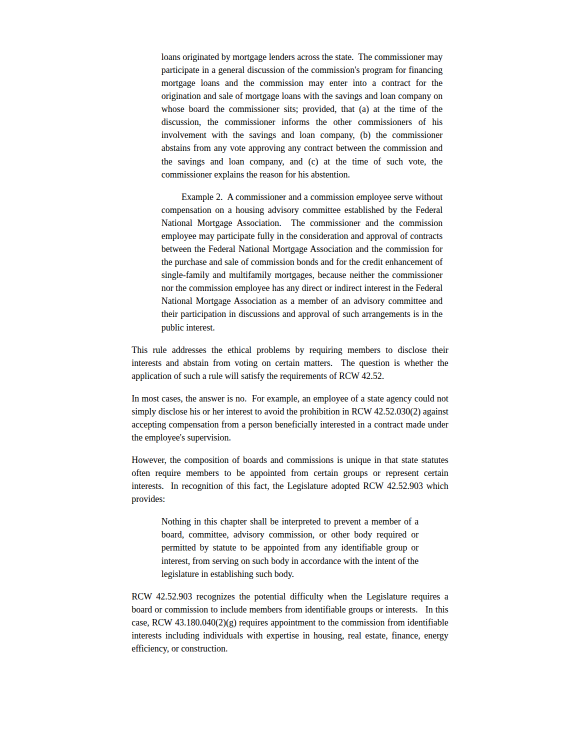loans originated by mortgage lenders across the state. The commissioner may participate in a general discussion of the commission's program for financing mortgage loans and the commission may enter into a contract for the origination and sale of mortgage loans with the savings and loan company on whose board the commissioner sits; provided, that (a) at the time of the discussion, the commissioner informs the other commissioners of his involvement with the savings and loan company, (b) the commissioner abstains from any vote approving any contract between the commission and the savings and loan company, and (c) at the time of such vote, the commissioner explains the reason for his abstention.
Example 2. A commissioner and a commission employee serve without compensation on a housing advisory committee established by the Federal National Mortgage Association. The commissioner and the commission employee may participate fully in the consideration and approval of contracts between the Federal National Mortgage Association and the commission for the purchase and sale of commission bonds and for the credit enhancement of single-family and multifamily mortgages, because neither the commissioner nor the commission employee has any direct or indirect interest in the Federal National Mortgage Association as a member of an advisory committee and their participation in discussions and approval of such arrangements is in the public interest.
This rule addresses the ethical problems by requiring members to disclose their interests and abstain from voting on certain matters. The question is whether the application of such a rule will satisfy the requirements of RCW 42.52.
In most cases, the answer is no. For example, an employee of a state agency could not simply disclose his or her interest to avoid the prohibition in RCW 42.52.030(2) against accepting compensation from a person beneficially interested in a contract made under the employee's supervision.
However, the composition of boards and commissions is unique in that state statutes often require members to be appointed from certain groups or represent certain interests. In recognition of this fact, the Legislature adopted RCW 42.52.903 which provides:
Nothing in this chapter shall be interpreted to prevent a member of a board, committee, advisory commission, or other body required or permitted by statute to be appointed from any identifiable group or interest, from serving on such body in accordance with the intent of the legislature in establishing such body.
RCW 42.52.903 recognizes the potential difficulty when the Legislature requires a board or commission to include members from identifiable groups or interests. In this case, RCW 43.180.040(2)(g) requires appointment to the commission from identifiable interests including individuals with expertise in housing, real estate, finance, energy efficiency, or construction.